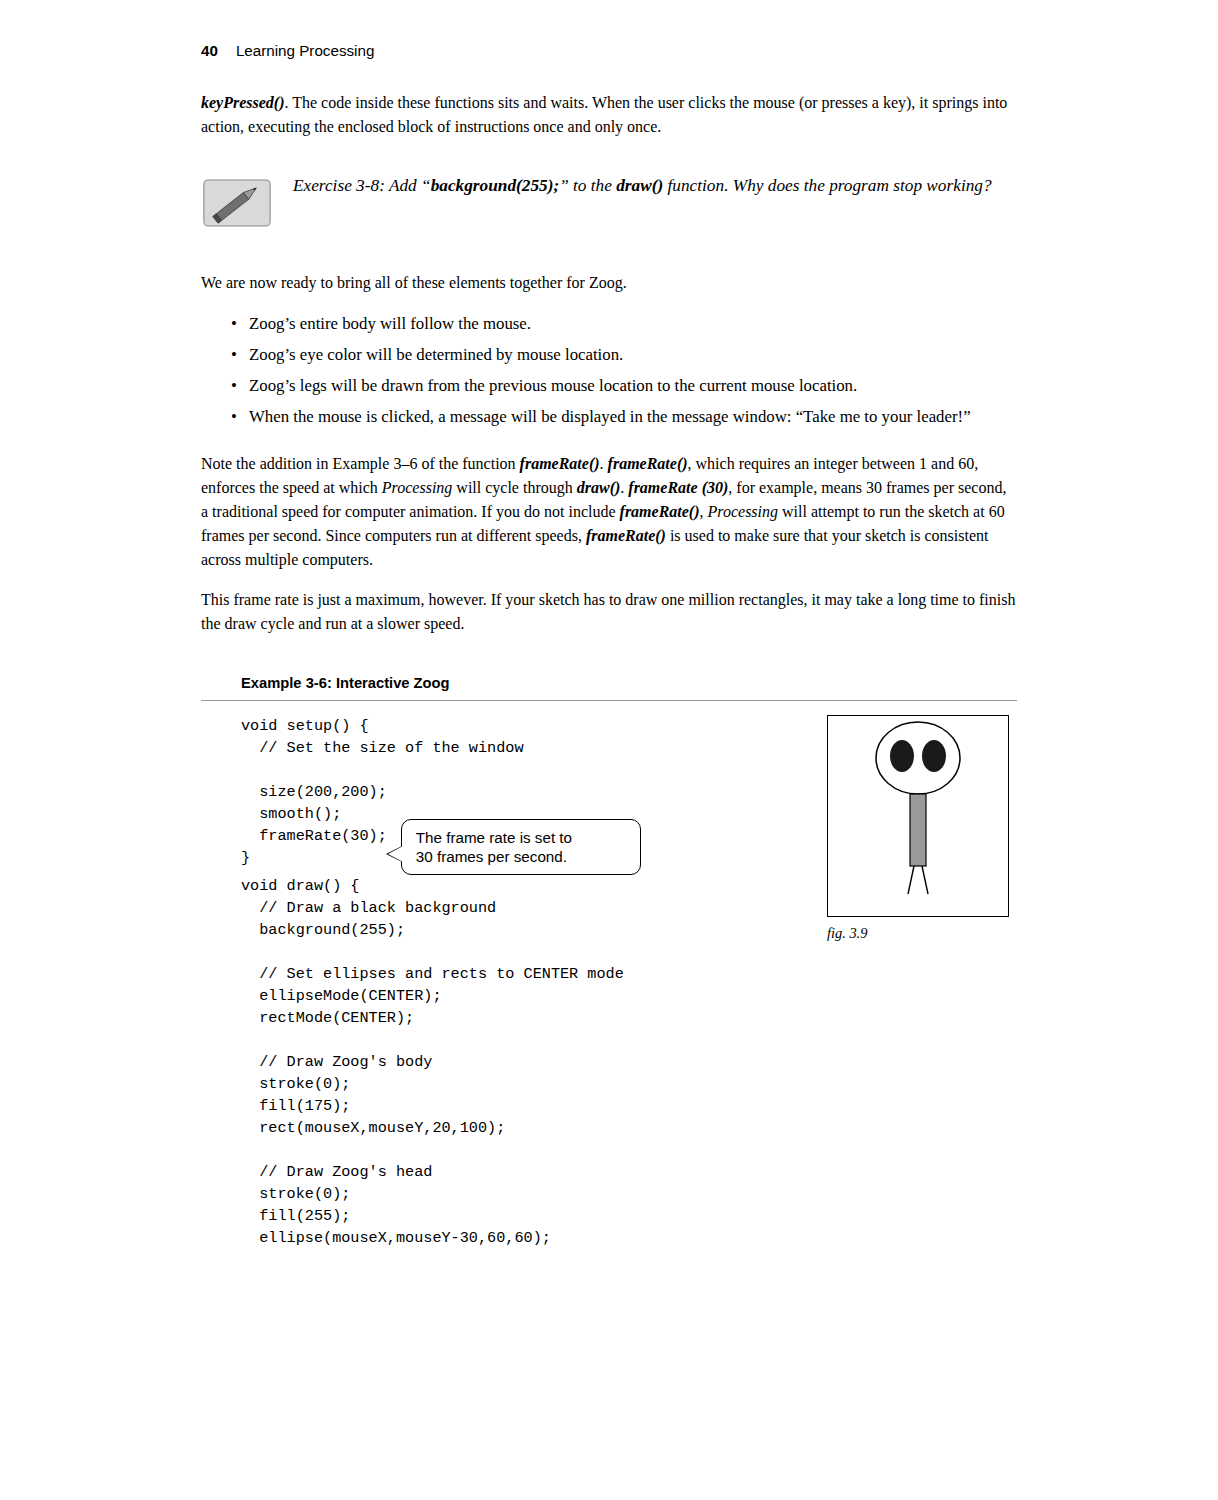40 Learning Processing
keyPressed(). The code inside these functions sits and waits. When the user clicks the mouse (or presses a key), it springs into action, executing the enclosed block of instructions once and only once.
Exercise 3-8: Add “background(255);” to the draw() function. Why does the program stop working?
We are now ready to bring all of these elements together for Zoog.
Zoog’s entire body will follow the mouse.
Zoog’s eye color will be determined by mouse location.
Zoog’s legs will be drawn from the previous mouse location to the current mouse location.
When the mouse is clicked, a message will be displayed in the message window: “Take me to your leader!”
Note the addition in Example 3–6 of the function frameRate(). frameRate(), which requires an integer between 1 and 60, enforces the speed at which Processing will cycle through draw(). frameRate (30), for example, means 30 frames per second, a traditional speed for computer animation. If you do not include frameRate(), Processing will attempt to run the sketch at 60 frames per second. Since computers run at different speeds, frameRate() is used to make sure that your sketch is consistent across multiple computers.
This frame rate is just a maximum, however. If your sketch has to draw one million rectangles, it may take a long time to finish the draw cycle and run at a slower speed.
Example 3-6: Interactive Zoog
void setup() {
  // Set the size of the window

  size(200,200);
  smooth();
frameRate(30); }
The frame rate is set to
30 frames per second.
void draw() {
  // Draw a black background
  background(255);

  // Set ellipses and rects to CENTER mode
  ellipseMode(CENTER);
  rectMode(CENTER);

  // Draw Zoog's body
  stroke(0);
  fill(175);
  rect(mouseX,mouseY,20,100);

  // Draw Zoog's head
  stroke(0);
  fill(255);
  ellipse(mouseX,mouseY-30,60,60);
fig. 3.9